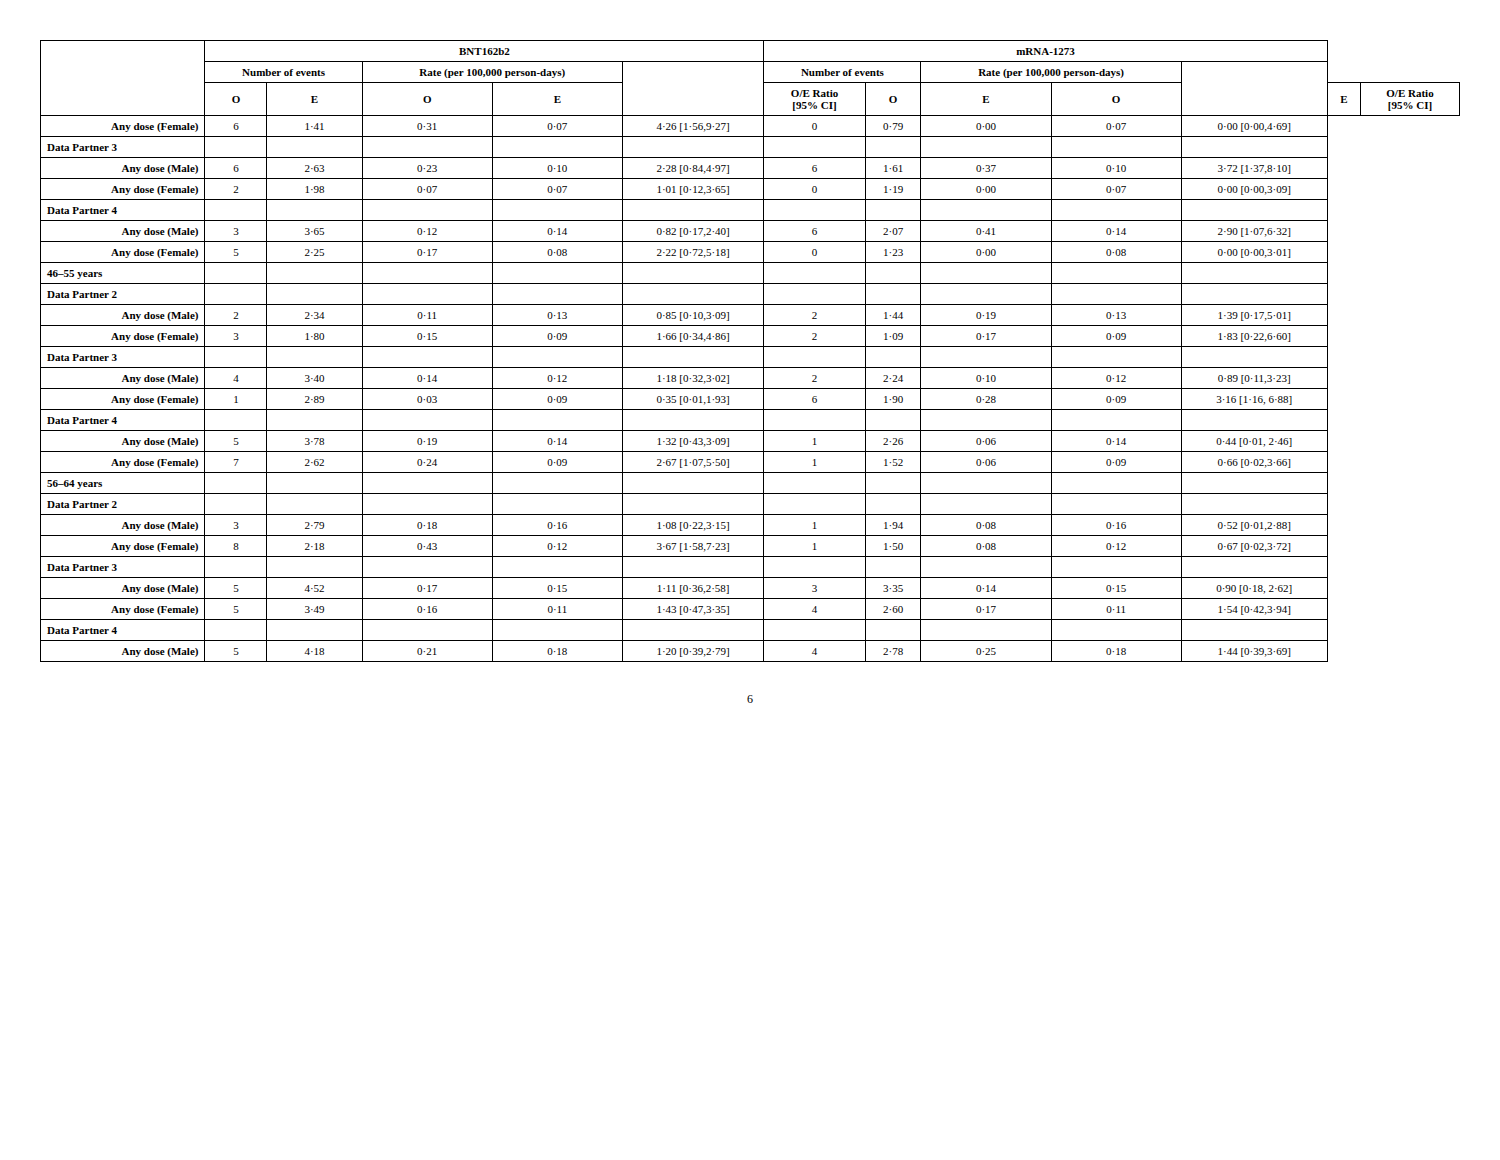| | BNT162b2 | mRNA-1273 |
| --- | --- | --- |
| Number of events | Rate (per 100,000 person-days) | | Number of events | Rate (per 100,000 person-days) | |
| O | E | O | E | O/E Ratio [95% CI] | O | E | O | E | O/E Ratio [95% CI] |
| Any dose (Female) | 6 | 1·41 | 0·31 | 0·07 | 4·26 [1·56,9·27] | 0 | 0·79 | 0·00 | 0·07 | 0·00 [0·00,4·69] |
| Data Partner 3 | | | | | | | | | | |
| Any dose (Male) | 6 | 2·63 | 0·23 | 0·10 | 2·28 [0·84,4·97] | 6 | 1·61 | 0·37 | 0·10 | 3·72 [1·37,8·10] |
| Any dose (Female) | 2 | 1·98 | 0·07 | 0·07 | 1·01 [0·12,3·65] | 0 | 1·19 | 0·00 | 0·07 | 0·00 [0·00,3·09] |
| Data Partner 4 | | | | | | | | | | |
| Any dose (Male) | 3 | 3·65 | 0·12 | 0·14 | 0·82 [0·17,2·40] | 6 | 2·07 | 0·41 | 0·14 | 2·90 [1·07,6·32] |
| Any dose (Female) | 5 | 2·25 | 0·17 | 0·08 | 2·22 [0·72,5·18] | 0 | 1·23 | 0·00 | 0·08 | 0·00 [0·00,3·01] |
| 46–55 years | | | | | | | | | | |
| Data Partner 2 | | | | | | | | | | |
| Any dose (Male) | 2 | 2·34 | 0·11 | 0·13 | 0·85 [0·10,3·09] | 2 | 1·44 | 0·19 | 0·13 | 1·39 [0·17,5·01] |
| Any dose (Female) | 3 | 1·80 | 0·15 | 0·09 | 1·66 [0·34,4·86] | 2 | 1·09 | 0·17 | 0·09 | 1·83 [0·22,6·60] |
| Data Partner 3 | | | | | | | | | | |
| Any dose (Male) | 4 | 3·40 | 0·14 | 0·12 | 1·18 [0·32,3·02] | 2 | 2·24 | 0·10 | 0·12 | 0·89 [0·11,3·23] |
| Any dose (Female) | 1 | 2·89 | 0·03 | 0·09 | 0·35 [0·01,1·93] | 6 | 1·90 | 0·28 | 0·09 | 3·16 [1·16, 6·88] |
| Data Partner 4 | | | | | | | | | | |
| Any dose (Male) | 5 | 3·78 | 0·19 | 0·14 | 1·32 [0·43,3·09] | 1 | 2·26 | 0·06 | 0·14 | 0·44 [0·01, 2·46] |
| Any dose (Female) | 7 | 2·62 | 0·24 | 0·09 | 2·67 [1·07,5·50] | 1 | 1·52 | 0·06 | 0·09 | 0·66 [0·02,3·66] |
| 56–64 years | | | | | | | | | | |
| Data Partner 2 | | | | | | | | | | |
| Any dose (Male) | 3 | 2·79 | 0·18 | 0·16 | 1·08 [0·22,3·15] | 1 | 1·94 | 0·08 | 0·16 | 0·52 [0·01,2·88] |
| Any dose (Female) | 8 | 2·18 | 0·43 | 0·12 | 3·67 [1·58,7·23] | 1 | 1·50 | 0·08 | 0·12 | 0·67 [0·02,3·72] |
| Data Partner 3 | | | | | | | | | | |
| Any dose (Male) | 5 | 4·52 | 0·17 | 0·15 | 1·11 [0·36,2·58] | 3 | 3·35 | 0·14 | 0·15 | 0·90 [0·18, 2·62] |
| Any dose (Female) | 5 | 3·49 | 0·16 | 0·11 | 1·43 [0·47,3·35] | 4 | 2·60 | 0·17 | 0·11 | 1·54 [0·42,3·94] |
| Data Partner 4 | | | | | | | | | | |
| Any dose (Male) | 5 | 4·18 | 0·21 | 0·18 | 1·20 [0·39,2·79] | 4 | 2·78 | 0·25 | 0·18 | 1·44 [0·39,3·69] |
6